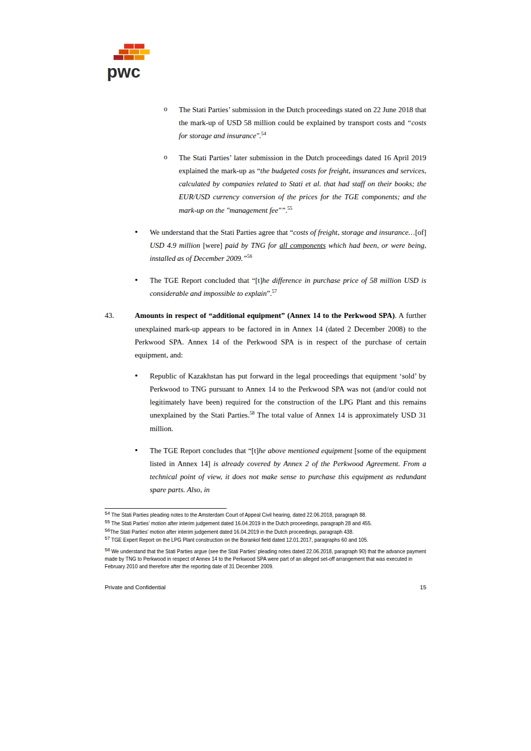pwc
The Stati Parties’ submission in the Dutch proceedings stated on 22 June 2018 that the mark-up of USD 58 million could be explained by transport costs and “costs for storage and insurance".54
The Stati Parties’ later submission in the Dutch proceedings dated 16 April 2019 explained the mark-up as “the budgeted costs for freight, insurances and services, calculated by companies related to Stati et al. that had staff on their books; the EUR/USD currency conversion of the prices for the TGE components; and the mark-up on the "management fee"”.55
We understand that the Stati Parties agree that “costs of freight, storage and insurance…[of] USD 4.9 million [were] paid by TNG for all components which had been, or were being, installed as of December 2009.”56
The TGE Report concluded that “[t]he difference in purchase price of 58 million USD is considerable and impossible to explain”.57
43.
Amounts in respect of “additional equipment” (Annex 14 to the Perkwood SPA). A further unexplained mark-up appears to be factored in in Annex 14 (dated 2 December 2008) to the Perkwood SPA. Annex 14 of the Perkwood SPA is in respect of the purchase of certain equipment, and:
Republic of Kazakhstan has put forward in the legal proceedings that equipment ‘sold’ by Perkwood to TNG pursuant to Annex 14 to the Perkwood SPA was not (and/or could not legitimately have been) required for the construction of the LPG Plant and this remains unexplained by the Stati Parties.58 The total value of Annex 14 is approximately USD 31 million.
The TGE Report concludes that “[t]he above mentioned equipment [some of the equipment listed in Annex 14] is already covered by Annex 2 of the Perkwood Agreement. From a technical point of view, it does not make sense to purchase this equipment as redundant spare parts. Also, in
54 The Stati Parties pleading notes to the Amsterdam Court of Appeal Civil hearing, dated 22.06.2018, paragraph 88.
55 The Stati Parties’ motion after interim judgement dated 16.04.2019 in the Dutch proceedings, paragraph 28 and 455.
56The Stati Parties’ motion after interim judgement dated 16.04.2019 in the Dutch proceedings, paragraph 438.
57 TGE Expert Report on the LPG Plant construction on the Borankol field dated 12.01.2017, paragraphs 60 and 105.
58 We understand that the Stati Parties argue (see the Stati Parties' pleading notes dated 22.06.2018, paragraph 90) that the advance payment made by TNG to Perkwood in respect of Annex 14 to the Perkwood SPA were part of an alleged set-off arrangement that was executed in February 2010 and therefore after the reporting date of 31 December 2009.
Private and Confidential
15